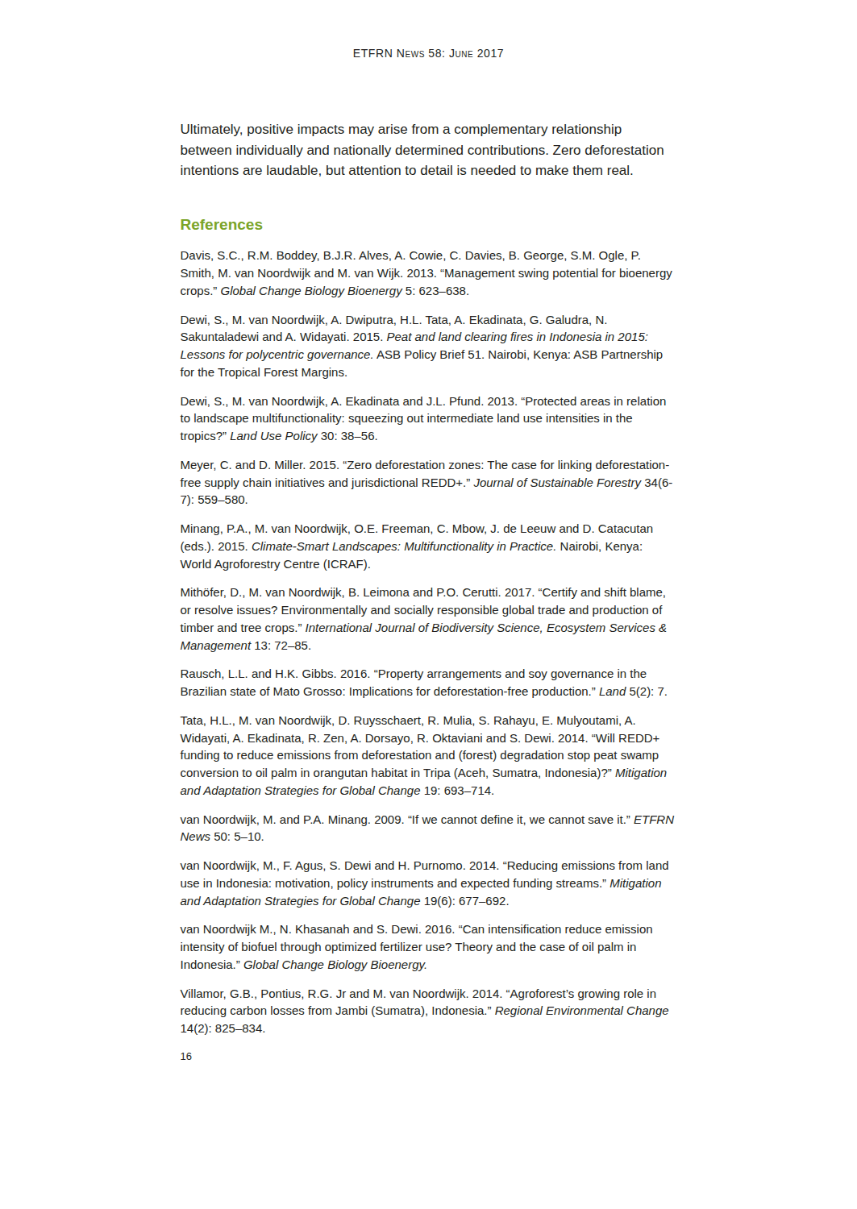ETFRN News 58: June 2017
Ultimately, positive impacts may arise from a complementary relationship between individually and nationally determined contributions. Zero deforestation intentions are laudable, but attention to detail is needed to make them real.
References
Davis, S.C., R.M. Boddey, B.J.R. Alves, A. Cowie, C. Davies, B. George, S.M. Ogle, P. Smith, M. van Noordwijk and M. van Wijk. 2013. “Management swing potential for bioenergy crops.” Global Change Biology Bioenergy 5: 623–638.
Dewi, S., M. van Noordwijk, A. Dwiputra, H.L. Tata, A. Ekadinata, G. Galudra, N. Sakuntaladewi and A. Widayati. 2015. Peat and land clearing fires in Indonesia in 2015: Lessons for polycentric governance. ASB Policy Brief 51. Nairobi, Kenya: ASB Partnership for the Tropical Forest Margins.
Dewi, S., M. van Noordwijk, A. Ekadinata and J.L. Pfund. 2013. “Protected areas in relation to landscape multifunctionality: squeezing out intermediate land use intensities in the tropics?” Land Use Policy 30: 38–56.
Meyer, C. and D. Miller. 2015. “Zero deforestation zones: The case for linking deforestation-free supply chain initiatives and jurisdictional REDD+.” Journal of Sustainable Forestry 34(6-7): 559–580.
Minang, P.A., M. van Noordwijk, O.E. Freeman, C. Mbow, J. de Leeuw and D. Catacutan (eds.). 2015. Climate-Smart Landscapes: Multifunctionality in Practice. Nairobi, Kenya: World Agroforestry Centre (ICRAF).
Mithöfer, D., M. van Noordwijk, B. Leimona and P.O. Cerutti. 2017. “Certify and shift blame, or resolve issues? Environmentally and socially responsible global trade and production of timber and tree crops.” International Journal of Biodiversity Science, Ecosystem Services & Management 13: 72–85.
Rausch, L.L. and H.K. Gibbs. 2016. “Property arrangements and soy governance in the Brazilian state of Mato Grosso: Implications for deforestation-free production.” Land 5(2): 7.
Tata, H.L., M. van Noordwijk, D. Ruysschaert, R. Mulia, S. Rahayu, E. Mulyoutami, A. Widayati, A. Ekadinata, R. Zen, A. Dorsayo, R. Oktaviani and S. Dewi. 2014. “Will REDD+ funding to reduce emissions from deforestation and (forest) degradation stop peat swamp conversion to oil palm in orangutan habitat in Tripa (Aceh, Sumatra, Indonesia)?” Mitigation and Adaptation Strategies for Global Change 19: 693–714.
van Noordwijk, M. and P.A. Minang. 2009. “If we cannot define it, we cannot save it.” ETFRN News 50: 5–10.
van Noordwijk, M., F. Agus, S. Dewi and H. Purnomo. 2014. “Reducing emissions from land use in Indonesia: motivation, policy instruments and expected funding streams.” Mitigation and Adaptation Strategies for Global Change 19(6): 677–692.
van Noordwijk M., N. Khasanah and S. Dewi. 2016. “Can intensification reduce emission intensity of biofuel through optimized fertilizer use? Theory and the case of oil palm in Indonesia.” Global Change Biology Bioenergy.
Villamor, G.B., Pontius, R.G. Jr and M. van Noordwijk. 2014. “Agroforest’s growing role in reducing carbon losses from Jambi (Sumatra), Indonesia.” Regional Environmental Change 14(2): 825–834.
16